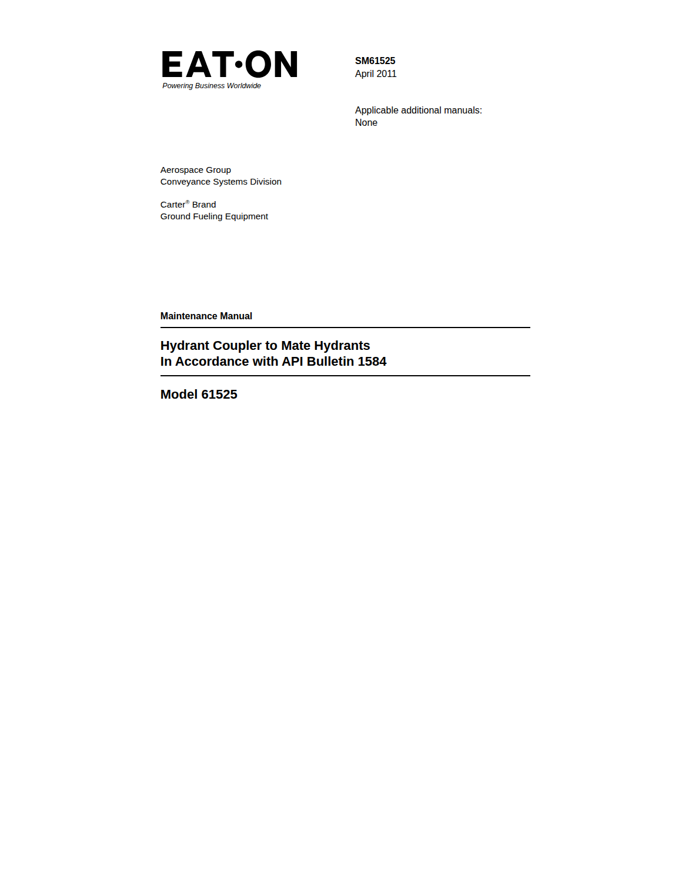Powering Business Worldwide
SM61525
April 2011
Applicable additional manuals:
None
Aerospace Group
Conveyance Systems Division
Carter® Brand
Ground Fueling Equipment
Maintenance Manual
Hydrant Coupler to Mate Hydrants
In Accordance with API Bulletin 1584
Model 61525